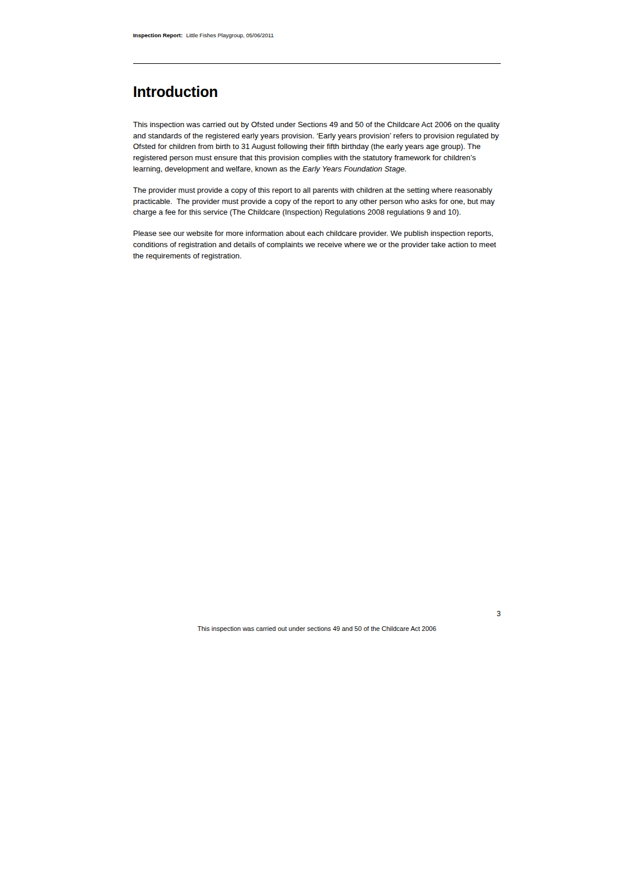Inspection Report: Little Fishes Playgroup, 05/06/2011
Introduction
This inspection was carried out by Ofsted under Sections 49 and 50 of the Childcare Act 2006 on the quality and standards of the registered early years provision. ‘Early years provision’ refers to provision regulated by Ofsted for children from birth to 31 August following their fifth birthday (the early years age group). The registered person must ensure that this provision complies with the statutory framework for children’s learning, development and welfare, known as the Early Years Foundation Stage.
The provider must provide a copy of this report to all parents with children at the setting where reasonably practicable. The provider must provide a copy of the report to any other person who asks for one, but may charge a fee for this service (The Childcare (Inspection) Regulations 2008 regulations 9 and 10).
Please see our website for more information about each childcare provider. We publish inspection reports, conditions of registration and details of complaints we receive where we or the provider take action to meet the requirements of registration.
This inspection was carried out under sections 49 and 50 of the Childcare Act 2006
3